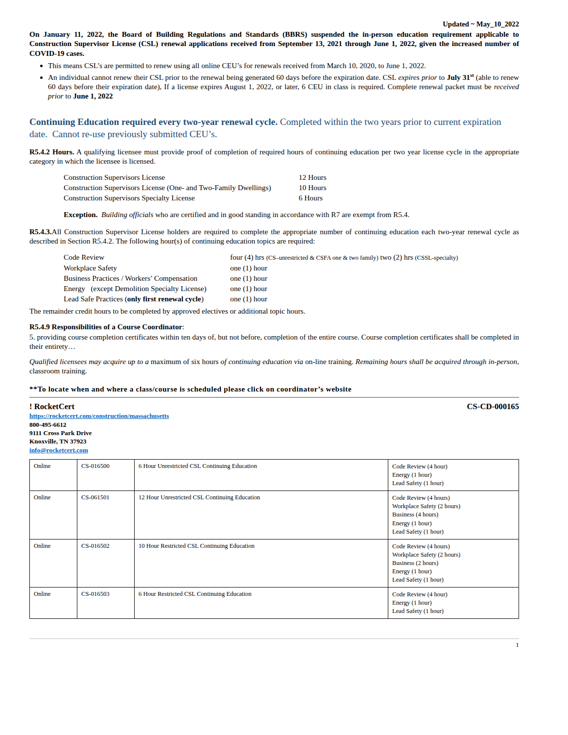Updated ~ May_10_2022
On January 11, 2022, the Board of Building Regulations and Standards (BBRS) suspended the in-person education requirement applicable to Construction Supervisor License (CSL) renewal applications received from September 13, 2021 through June 1, 2022, given the increased number of COVID-19 cases.
This means CSL’s are permitted to renew using all online CEU’s for renewals received from March 10, 2020, to June 1, 2022.
An individual cannot renew their CSL prior to the renewal being generated 60 days before the expiration date. CSL expires prior to July 31st (able to renew 60 days before their expiration date), If a license expires August 1, 2022, or later, 6 CEU in class is required. Complete renewal packet must be received prior to June 1, 2022
Continuing Education required every two-year renewal cycle. Completed within the two years prior to current expiration date. Cannot re-use previously submitted CEU’s.
R5.4.2 Hours. A qualifying licensee must provide proof of completion of required hours of continuing education per two year license cycle in the appropriate category in which the licensee is licensed.
Construction Supervisors License
12 Hours
Construction Supervisors License (One- and Two-Family Dwellings)
10 Hours
Construction Supervisors Specialty License
6 Hours
Exception. Building officials who are certified and in good standing in accordance with R7 are exempt from R5.4.
R5.4.3. All Construction Supervisor License holders are required to complete the appropriate number of continuing education each two-year renewal cycle as described in Section R5.4.2. The following hour(s) of continuing education topics are required:
Code Review
four (4) hrs (CS–unrestricted & CSFA one & two family) two (2) hrs (CSSL-specialty)
Workplace Safety
one (1) hour
Business Practices / Workers’ Compensation
one (1) hour
Energy (except Demolition Specialty License)
one (1) hour
Lead Safe Practices (only first renewal cycle)
one (1) hour
The remainder credit hours to be completed by approved electives or additional topic hours.
R5.4.9 Responsibilities of a Course Coordinator:
5. providing course completion certificates within ten days of, but not before, completion of the entire course. Course completion certificates shall be completed in their entirety…
Qualified licensees may acquire up to a maximum of six hours of continuing education via on-line training. Remaining hours shall be acquired through in-person, classroom training.
**To locate when and where a class/course is scheduled please click on coordinator’s website
! RocketCert
CS-CD-000165
https://rocketcert.com/construction/massachusetts
800-495-6612
9111 Cross Park Drive
Knoxville, TN 37923
info@rocketcert.com
| Online | CS-016500 | 6 Hour Unrestricted CSL Continuing Education | Code Review (4 hour) Energy (1 hour) Lead Safety (1 hour) |
| Online | CS-061501 | 12 Hour Unrestricted CSL Continuing Education | Code Review (4 hours) Workplace Safety (2 hours) Business (4 hours) Energy (1 hour) Lead Safety (1 hour) |
| Online | CS-016502 | 10 Hour Restricted CSL Continuing Education | Code Review (4 hours) Workplace Safety (2 hours) Business (2 hours) Energy (1 hour) Lead Safety (1 hour) |
| Online | CS-016503 | 6 Hour Restricted CSL Continuing Education | Code Review (4 hour) Energy (1 hour) Lead Safety (1 hour) |
1